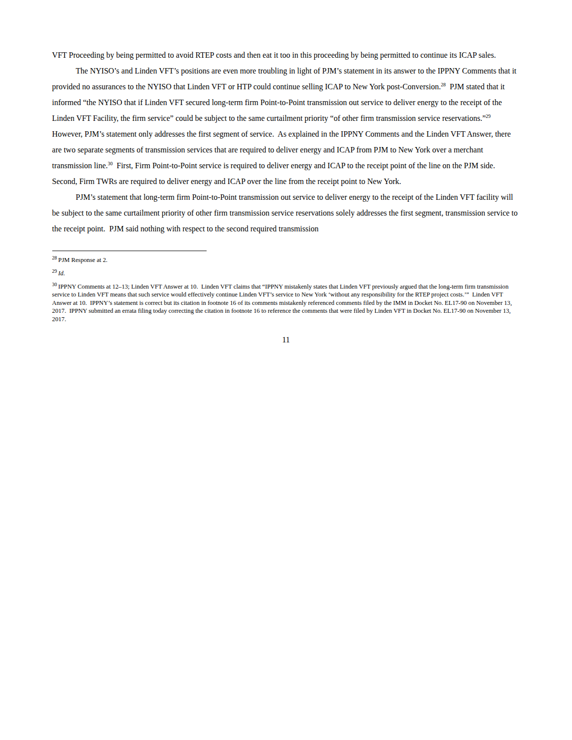VFT Proceeding by being permitted to avoid RTEP costs and then eat it too in this proceeding by being permitted to continue its ICAP sales.
The NYISO’s and Linden VFT’s positions are even more troubling in light of PJM’s statement in its answer to the IPPNY Comments that it provided no assurances to the NYISO that Linden VFT or HTP could continue selling ICAP to New York post-Conversion.28 PJM stated that it informed “the NYISO that if Linden VFT secured long-term firm Point-to-Point transmission out service to deliver energy to the receipt of the Linden VFT Facility, the firm service” could be subject to the same curtailment priority “of other firm transmission service reservations.”29 However, PJM’s statement only addresses the first segment of service. As explained in the IPPNY Comments and the Linden VFT Answer, there are two separate segments of transmission services that are required to deliver energy and ICAP from PJM to New York over a merchant transmission line.30 First, Firm Point-to-Point service is required to deliver energy and ICAP to the receipt point of the line on the PJM side. Second, Firm TWRs are required to deliver energy and ICAP over the line from the receipt point to New York.
PJM’s statement that long-term firm Point-to-Point transmission out service to deliver energy to the receipt of the Linden VFT facility will be subject to the same curtailment priority of other firm transmission service reservations solely addresses the first segment, transmission service to the receipt point. PJM said nothing with respect to the second required transmission
28 PJM Response at 2.
29 Id.
30 IPPNY Comments at 12–13; Linden VFT Answer at 10. Linden VFT claims that “IPPNY mistakenly states that Linden VFT previously argued that the long-term firm transmission service to Linden VFT means that such service would effectively continue Linden VFT’s service to New York ‘without any responsibility for the RTEP project costs.’” Linden VFT Answer at 10. IPPNY’s statement is correct but its citation in footnote 16 of its comments mistakenly referenced comments filed by the IMM in Docket No. EL17-90 on November 13, 2017. IPPNY submitted an errata filing today correcting the citation in footnote 16 to reference the comments that were filed by Linden VFT in Docket No. EL17-90 on November 13, 2017.
11